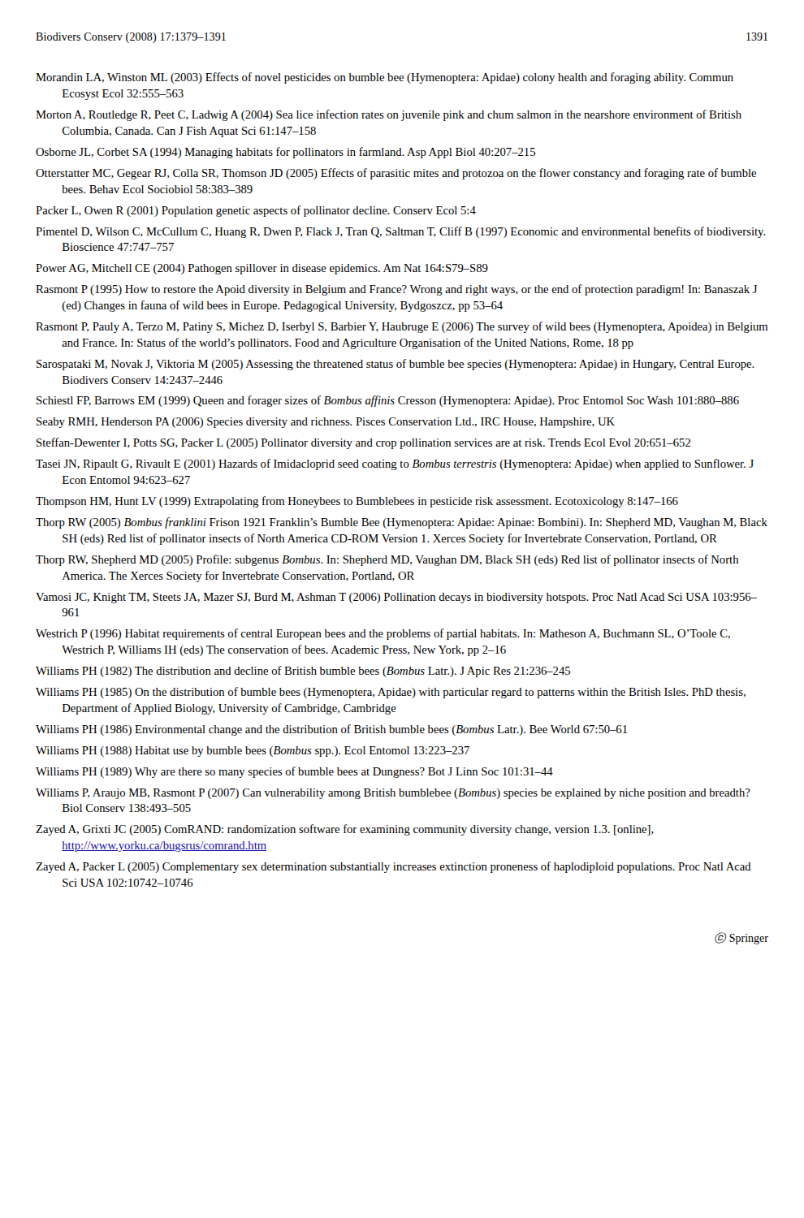Biodivers Conserv (2008) 17:1379–1391 1391
Morandin LA, Winston ML (2003) Effects of novel pesticides on bumble bee (Hymenoptera: Apidae) colony health and foraging ability. Commun Ecosyst Ecol 32:555–563
Morton A, Routledge R, Peet C, Ladwig A (2004) Sea lice infection rates on juvenile pink and chum salmon in the nearshore environment of British Columbia, Canada. Can J Fish Aquat Sci 61:147–158
Osborne JL, Corbet SA (1994) Managing habitats for pollinators in farmland. Asp Appl Biol 40:207–215
Otterstatter MC, Gegear RJ, Colla SR, Thomson JD (2005) Effects of parasitic mites and protozoa on the flower constancy and foraging rate of bumble bees. Behav Ecol Sociobiol 58:383–389
Packer L, Owen R (2001) Population genetic aspects of pollinator decline. Conserv Ecol 5:4
Pimentel D, Wilson C, McCullum C, Huang R, Dwen P, Flack J, Tran Q, Saltman T, Cliff B (1997) Economic and environmental benefits of biodiversity. Bioscience 47:747–757
Power AG, Mitchell CE (2004) Pathogen spillover in disease epidemics. Am Nat 164:S79–S89
Rasmont P (1995) How to restore the Apoid diversity in Belgium and France? Wrong and right ways, or the end of protection paradigm! In: Banaszak J (ed) Changes in fauna of wild bees in Europe. Pedagogical University, Bydgoszcz, pp 53–64
Rasmont P, Pauly A, Terzo M, Patiny S, Michez D, Iserbyl S, Barbier Y, Haubruge E (2006) The survey of wild bees (Hymenoptera, Apoidea) in Belgium and France. In: Status of the world’s pollinators. Food and Agriculture Organisation of the United Nations, Rome, 18 pp
Sarospataki M, Novak J, Viktoria M (2005) Assessing the threatened status of bumble bee species (Hymenoptera: Apidae) in Hungary, Central Europe. Biodivers Conserv 14:2437–2446
Schiestl FP, Barrows EM (1999) Queen and forager sizes of Bombus affinis Cresson (Hymenoptera: Apidae). Proc Entomol Soc Wash 101:880–886
Seaby RMH, Henderson PA (2006) Species diversity and richness. Pisces Conservation Ltd., IRC House, Hampshire, UK
Steffan-Dewenter I, Potts SG, Packer L (2005) Pollinator diversity and crop pollination services are at risk. Trends Ecol Evol 20:651–652
Tasei JN, Ripault G, Rivault E (2001) Hazards of Imidacloprid seed coating to Bombus terrestris (Hymenoptera: Apidae) when applied to Sunflower. J Econ Entomol 94:623–627
Thompson HM, Hunt LV (1999) Extrapolating from Honeybees to Bumblebees in pesticide risk assessment. Ecotoxicology 8:147–166
Thorp RW (2005) Bombus franklini Frison 1921 Franklin’s Bumble Bee (Hymenoptera: Apidae: Apinae: Bombini). In: Shepherd MD, Vaughan M, Black SH (eds) Red list of pollinator insects of North America CD-ROM Version 1. Xerces Society for Invertebrate Conservation, Portland, OR
Thorp RW, Shepherd MD (2005) Profile: subgenus Bombus. In: Shepherd MD, Vaughan DM, Black SH (eds) Red list of pollinator insects of North America. The Xerces Society for Invertebrate Conservation, Portland, OR
Vamosi JC, Knight TM, Steets JA, Mazer SJ, Burd M, Ashman T (2006) Pollination decays in biodiversity hotspots. Proc Natl Acad Sci USA 103:956–961
Westrich P (1996) Habitat requirements of central European bees and the problems of partial habitats. In: Matheson A, Buchmann SL, O’Toole C, Westrich P, Williams IH (eds) The conservation of bees. Academic Press, New York, pp 2–16
Williams PH (1982) The distribution and decline of British bumble bees (Bombus Latr.). J Apic Res 21:236–245
Williams PH (1985) On the distribution of bumble bees (Hymenoptera, Apidae) with particular regard to patterns within the British Isles. PhD thesis, Department of Applied Biology, University of Cambridge, Cambridge
Williams PH (1986) Environmental change and the distribution of British bumble bees (Bombus Latr.). Bee World 67:50–61
Williams PH (1988) Habitat use by bumble bees (Bombus spp.). Ecol Entomol 13:223–237
Williams PH (1989) Why are there so many species of bumble bees at Dungness? Bot J Linn Soc 101:31–44
Williams P, Araujo MB, Rasmont P (2007) Can vulnerability among British bumblebee (Bombus) species be explained by niche position and breadth? Biol Conserv 138:493–505
Zayed A, Grixti JC (2005) ComRAND: randomization software for examining community diversity change, version 1.3. [online], http://www.yorku.ca/bugsrus/comrand.htm
Zayed A, Packer L (2005) Complementary sex determination substantially increases extinction proneness of haplodiploid populations. Proc Natl Acad Sci USA 102:10742–10746
ⓒSpringer